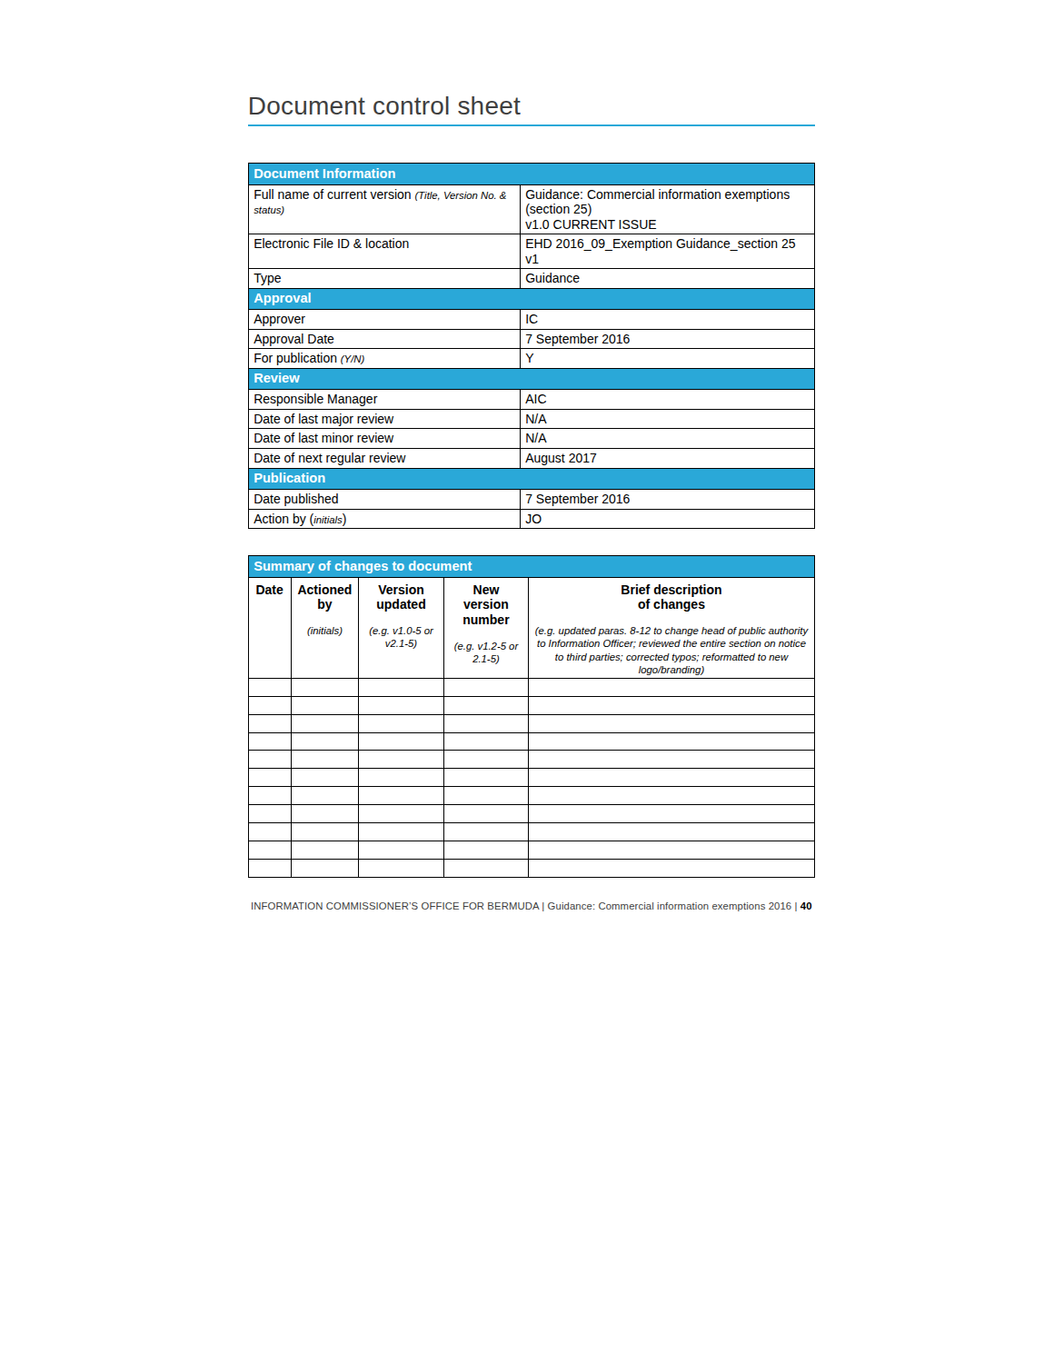Document control sheet
| Document Information |
| Full name of current version (Title, Version No. & status) | Guidance: Commercial information exemptions (section 25) v1.0 CURRENT ISSUE |
| Electronic File ID & location | EHD 2016_09_Exemption Guidance_section 25 v1 |
| Type | Guidance |
| Approval |
| Approver | IC |
| Approval Date | 7 September 2016 |
| For publication (Y/N) | Y |
| Review |
| Responsible Manager | AIC |
| Date of last major review | N/A |
| Date of last minor review | N/A |
| Date of next regular review | August 2017 |
| Publication |
| Date published | 7 September 2016 |
| Action by ( initials ) | JO |
| Summary of changes to document |
| Date | Actioned by (initials) | Version updated (e.g. v1.0-5 or v2.1-5) | New version number (e.g. v1.2-5 or 2.1-5) | Brief description of changes (e.g. updated paras. 8-12 to change head of public authority to Information Officer; reviewed the entire section on notice to third parties; corrected typos; reformatted to new logo/branding) |
INFORMATION COMMISSIONER’S OFFICE FOR BERMUDA | Guidance: Commercial information exemptions 2016 | 40